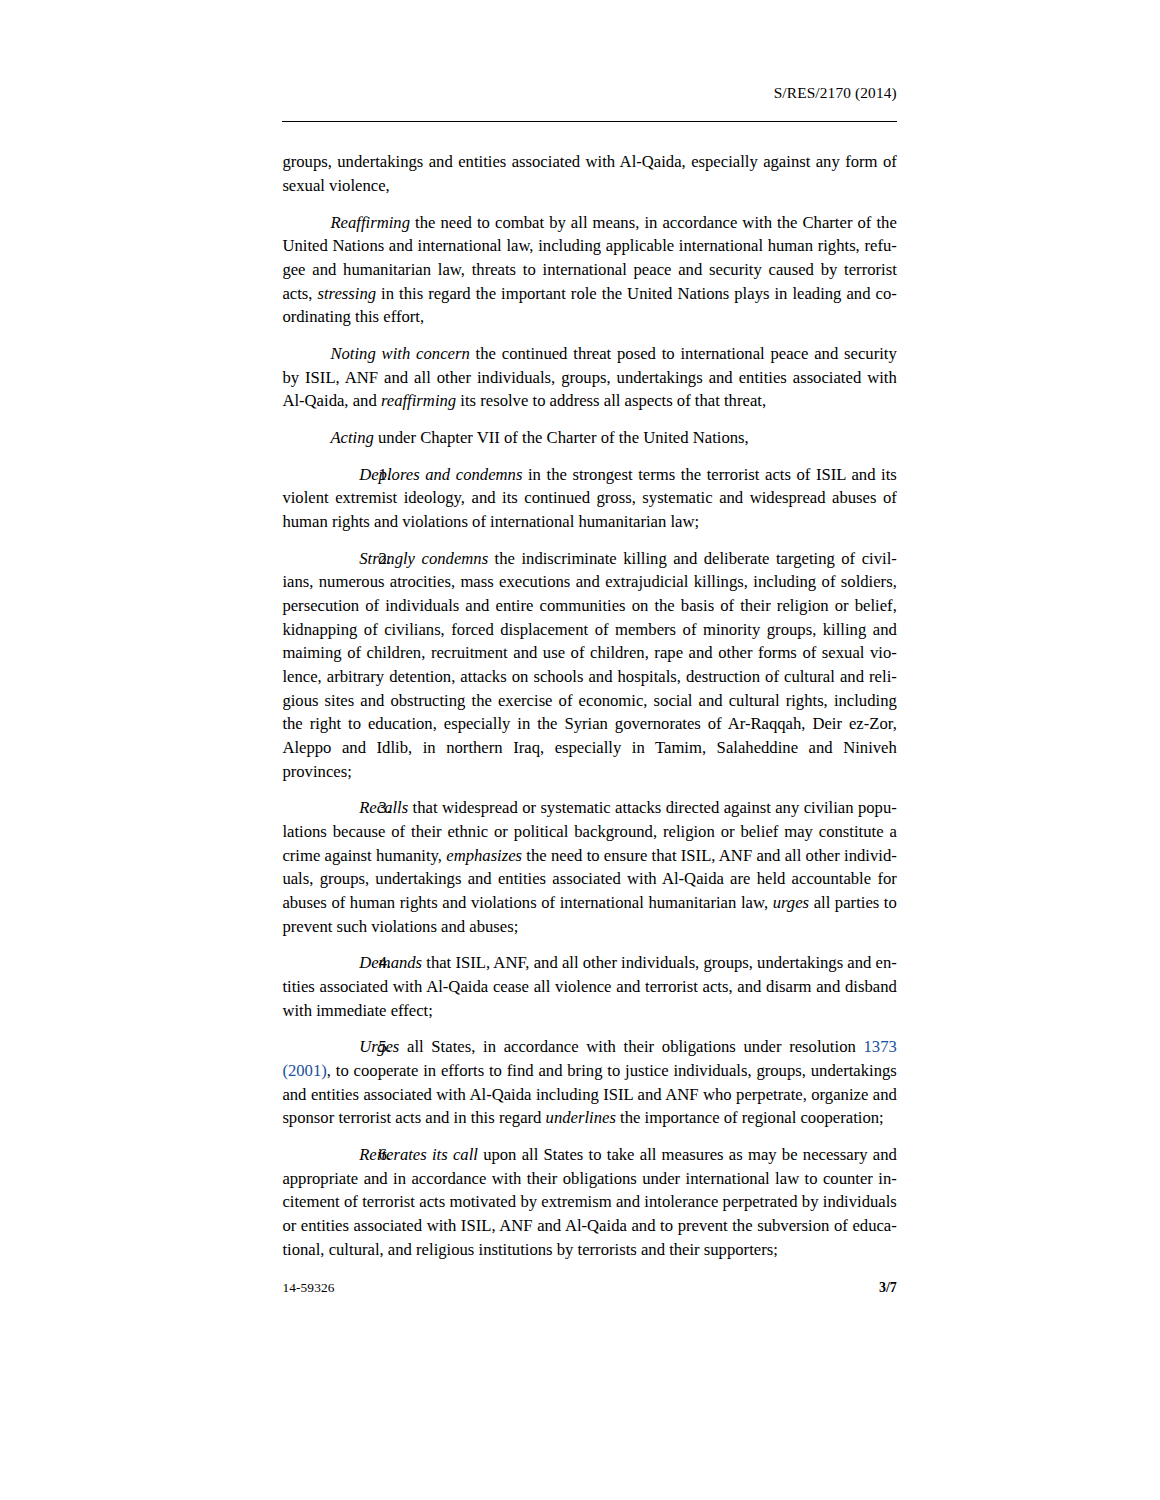S/RES/2170 (2014)
groups, undertakings and entities associated with Al-Qaida, especially against any form of sexual violence,
Reaffirming the need to combat by all means, in accordance with the Charter of the United Nations and international law, including applicable international human rights, refugee and humanitarian law, threats to international peace and security caused by terrorist acts, stressing in this regard the important role the United Nations plays in leading and coordinating this effort,
Noting with concern the continued threat posed to international peace and security by ISIL, ANF and all other individuals, groups, undertakings and entities associated with Al-Qaida, and reaffirming its resolve to address all aspects of that threat,
Acting under Chapter VII of the Charter of the United Nations,
1. Deplores and condemns in the strongest terms the terrorist acts of ISIL and its violent extremist ideology, and its continued gross, systematic and widespread abuses of human rights and violations of international humanitarian law;
2. Strongly condemns the indiscriminate killing and deliberate targeting of civilians, numerous atrocities, mass executions and extrajudicial killings, including of soldiers, persecution of individuals and entire communities on the basis of their religion or belief, kidnapping of civilians, forced displacement of members of minority groups, killing and maiming of children, recruitment and use of children, rape and other forms of sexual violence, arbitrary detention, attacks on schools and hospitals, destruction of cultural and religious sites and obstructing the exercise of economic, social and cultural rights, including the right to education, especially in the Syrian governorates of Ar-Raqqah, Deir ez-Zor, Aleppo and Idlib, in northern Iraq, especially in Tamim, Salaheddine and Niniveh provinces;
3. Recalls that widespread or systematic attacks directed against any civilian populations because of their ethnic or political background, religion or belief may constitute a crime against humanity, emphasizes the need to ensure that ISIL, ANF and all other individuals, groups, undertakings and entities associated with Al-Qaida are held accountable for abuses of human rights and violations of international humanitarian law, urges all parties to prevent such violations and abuses;
4. Demands that ISIL, ANF, and all other individuals, groups, undertakings and entities associated with Al-Qaida cease all violence and terrorist acts, and disarm and disband with immediate effect;
5. Urges all States, in accordance with their obligations under resolution 1373 (2001), to cooperate in efforts to find and bring to justice individuals, groups, undertakings and entities associated with Al-Qaida including ISIL and ANF who perpetrate, organize and sponsor terrorist acts and in this regard underlines the importance of regional cooperation;
6. Reiterates its call upon all States to take all measures as may be necessary and appropriate and in accordance with their obligations under international law to counter incitement of terrorist acts motivated by extremism and intolerance perpetrated by individuals or entities associated with ISIL, ANF and Al-Qaida and to prevent the subversion of educational, cultural, and religious institutions by terrorists and their supporters;
14-59326 3/7